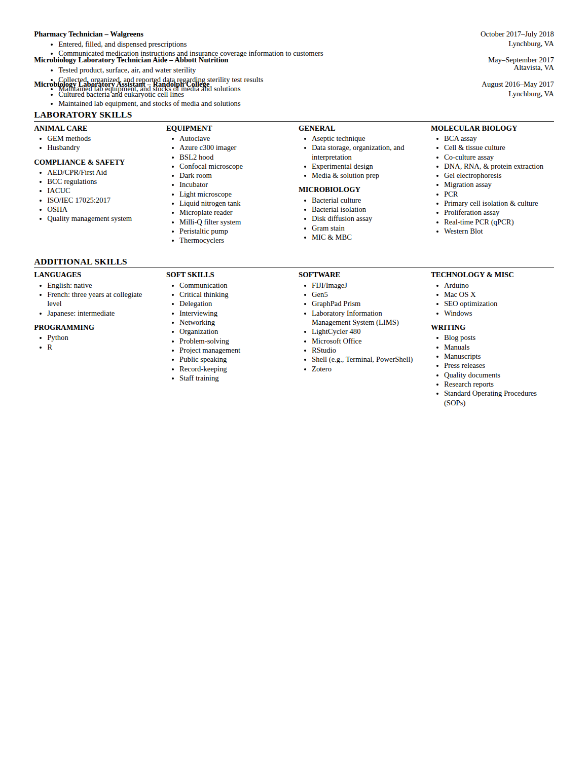Pharmacy Technician – Walgreens October 2017–July 2018
Entered, filled, and dispensed prescriptions
Communicated medication instructions and insurance coverage information to customers
Lynchburg, VA
Microbiology Laboratory Technician Aide – Abbott Nutrition May–September 2017
Tested product, surface, air, and water sterility
Collected, organized, and reported data regarding sterility test results
Maintained lab equipment, and stocks of media and solutions
Altavista, VA
Microbiology Laboratory Assistant – Randolph College August 2016–May 2017
Cultured bacteria and eukaryotic cell lines
Maintained lab equipment, and stocks of media and solutions
Lynchburg, VA
LABORATORY SKILLS
Animal Care
GEM methods
Husbandry
Compliance & Safety
AED/CPR/First Aid
BCC regulations
IACUC
ISO/IEC 17025:2017
OSHA
Quality management system
Equipment
Autoclave
Azure c300 imager
BSL2 hood
Confocal microscope
Dark room
Incubator
Light microscope
Liquid nitrogen tank
Microplate reader
Milli-Q filter system
Peristaltic pump
Thermocyclers
General
Aseptic technique
Data storage, organization, and interpretation
Experimental design
Media & solution prep
Microbiology
Bacterial culture
Bacterial isolation
Disk diffusion assay
Gram stain
MIC & MBC
Molecular Biology
BCA assay
Cell & tissue culture
Co-culture assay
DNA, RNA, & protein extraction
Gel electrophoresis
Migration assay
PCR
Primary cell isolation & culture
Proliferation assay
Real-time PCR (qPCR)
Western Blot
ADDITIONAL SKILLS
Languages
English: native
French: three years at collegiate level
Japanese: intermediate
Programming
Python
R
Soft Skills
Communication
Critical thinking
Delegation
Interviewing
Networking
Organization
Problem-solving
Project management
Public speaking
Record-keeping
Staff training
Software
FIJI/ImageJ
Gen5
GraphPad Prism
Laboratory Information Management System (LIMS)
LightCycler 480
Microsoft Office
RStudio
Shell (e.g., Terminal, PowerShell)
Zotero
Technology & Misc
Arduino
Mac OS X
SEO optimization
Windows
Writing
Blog posts
Manuals
Manuscripts
Press releases
Quality documents
Research reports
Standard Operating Procedures (SOPs)